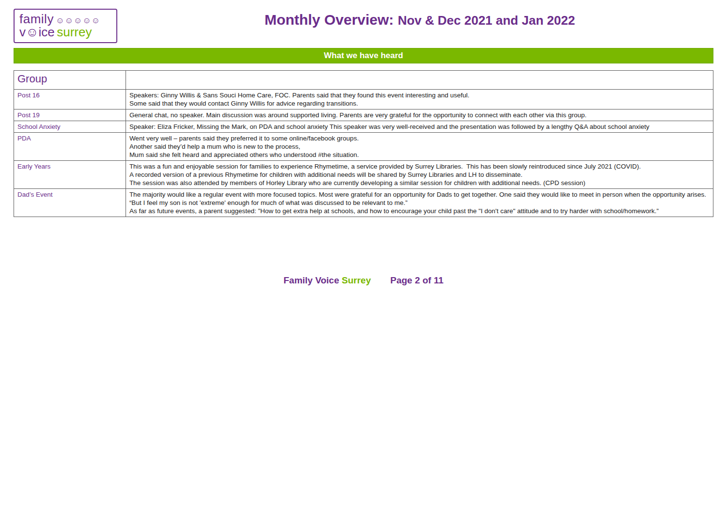family ☺☺☺☺☺
v☺ice surrey
Monthly Overview: Nov & Dec 2021 and Jan 2022
What we have heard
| Group | |
| --- | --- |
| Post 16 | Speakers: Ginny Willis & Sans Souci Home Care, FOC. Parents said that they found this event interesting and useful. Some said that they would contact Ginny Willis for advice regarding transitions. |
| Post 19 | General chat, no speaker. Main discussion was around supported living. Parents are very grateful for the opportunity to connect with each other via this group. |
| School Anxiety | Speaker: Eliza Fricker, Missing the Mark, on PDA and school anxiety This speaker was very well-received and the presentation was followed by a lengthy Q&A about school anxiety |
| PDA | Went very well – parents said they preferred it to some online/facebook groups. Another said they’d help a mum who is new to the process, Mum said she felt heard and appreciated others who understood #the situation. |
| Early Years | This was a fun and enjoyable session for families to experience Rhymetime, a service provided by Surrey Libraries. This has been slowly reintroduced since July 2021 (COVID). A recorded version of a previous Rhymetime for children with additional needs will be shared by Surrey Libraries and LH to disseminate. The session was also attended by members of Horley Library who are currently developing a similar session for children with additional needs. (CPD session) |
| Dad’s Event | The majority would like a regular event with more focused topics. Most were grateful for an opportunity for Dads to get together. One said they would like to meet in person when the opportunity arises. “But I feel my son is not 'extreme' enough for much of what was discussed to be relevant to me.” As far as future events, a parent suggested: ”How to get extra help at schools, and how to encourage your child past the "I don't care" attitude and to try harder with school/homework.” |
Family Voice Surrey Page 2 of 11